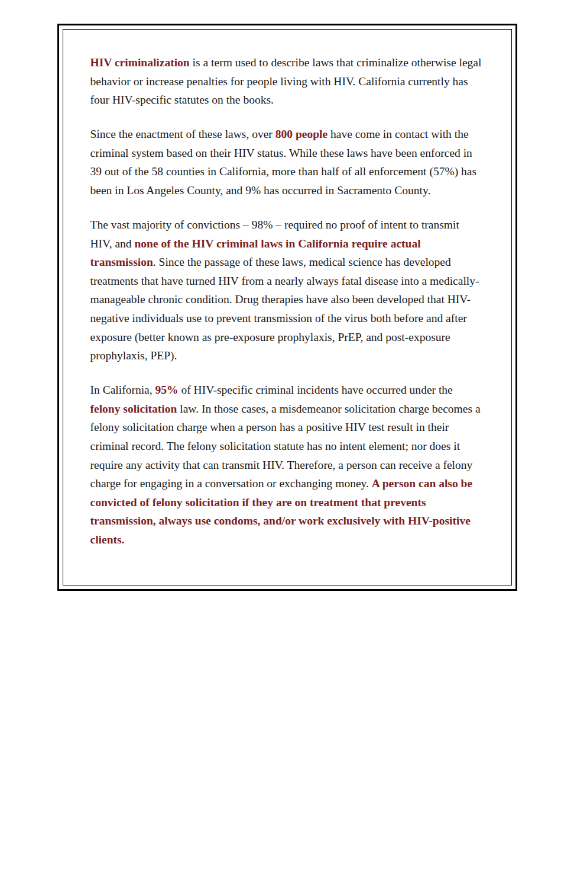HIV criminalization is a term used to describe laws that criminalize otherwise legal behavior or increase penalties for people living with HIV. California currently has four HIV-specific statutes on the books.
Since the enactment of these laws, over 800 people have come in contact with the criminal system based on their HIV status. While these laws have been enforced in 39 out of the 58 counties in California, more than half of all enforcement (57%) has been in Los Angeles County, and 9% has occurred in Sacramento County.
The vast majority of convictions – 98% – required no proof of intent to transmit HIV, and none of the HIV criminal laws in California require actual transmission. Since the passage of these laws, medical science has developed treatments that have turned HIV from a nearly always fatal disease into a medically-manageable chronic condition. Drug therapies have also been developed that HIV-negative individuals use to prevent transmission of the virus both before and after exposure (better known as pre-exposure prophylaxis, PrEP, and post-exposure prophylaxis, PEP).
In California, 95% of HIV-specific criminal incidents have occurred under the felony solicitation law. In those cases, a misdemeanor solicitation charge becomes a felony solicitation charge when a person has a positive HIV test result in their criminal record. The felony solicitation statute has no intent element; nor does it require any activity that can transmit HIV. Therefore, a person can receive a felony charge for engaging in a conversation or exchanging money. A person can also be convicted of felony solicitation if they are on treatment that prevents transmission, always use condoms, and/or work exclusively with HIV-positive clients.